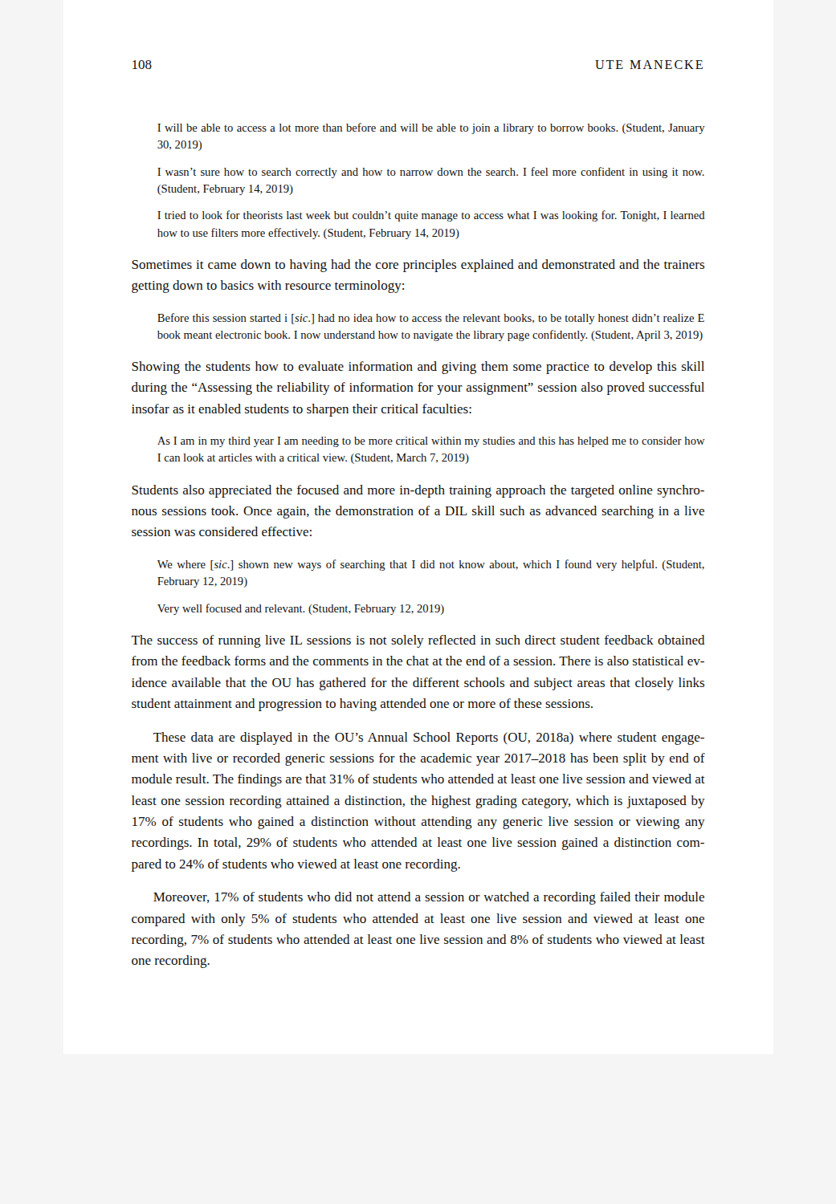108 Ute Manecke
I will be able to access a lot more than before and will be able to join a library to borrow books. (Student, January 30, 2019)
I wasn’t sure how to search correctly and how to narrow down the search. I feel more confident in using it now. (Student, February 14, 2019)
I tried to look for theorists last week but couldn’t quite manage to access what I was looking for. Tonight, I learned how to use filters more effectively. (Student, February 14, 2019)
Sometimes it came down to having had the core principles explained and demonstrated and the trainers getting down to basics with resource terminology:
Before this session started i [sic.] had no idea how to access the relevant books, to be totally honest didn’t realize E book meant electronic book. I now understand how to navigate the library page confidently. (Student, April 3, 2019)
Showing the students how to evaluate information and giving them some practice to develop this skill during the “Assessing the reliability of information for your assignment” session also proved successful insofar as it enabled students to sharpen their critical faculties:
As I am in my third year I am needing to be more critical within my studies and this has helped me to consider how I can look at articles with a critical view. (Student, March 7, 2019)
Students also appreciated the focused and more in-depth training approach the targeted online synchronous sessions took. Once again, the demonstration of a DIL skill such as advanced searching in a live session was considered effective:
We where [sic.] shown new ways of searching that I did not know about, which I found very helpful. (Student, February 12, 2019)
Very well focused and relevant. (Student, February 12, 2019)
The success of running live IL sessions is not solely reflected in such direct student feedback obtained from the feedback forms and the comments in the chat at the end of a session. There is also statistical evidence available that the OU has gathered for the different schools and subject areas that closely links student attainment and progression to having attended one or more of these sessions.
These data are displayed in the OU’s Annual School Reports (OU, 2018a) where student engagement with live or recorded generic sessions for the academic year 2017–2018 has been split by end of module result. The findings are that 31% of students who attended at least one live session and viewed at least one session recording attained a distinction, the highest grading category, which is juxtaposed by 17% of students who gained a distinction without attending any generic live session or viewing any recordings. In total, 29% of students who attended at least one live session gained a distinction compared to 24% of students who viewed at least one recording.
Moreover, 17% of students who did not attend a session or watched a recording failed their module compared with only 5% of students who attended at least one live session and viewed at least one recording, 7% of students who attended at least one live session and 8% of students who viewed at least one recording.